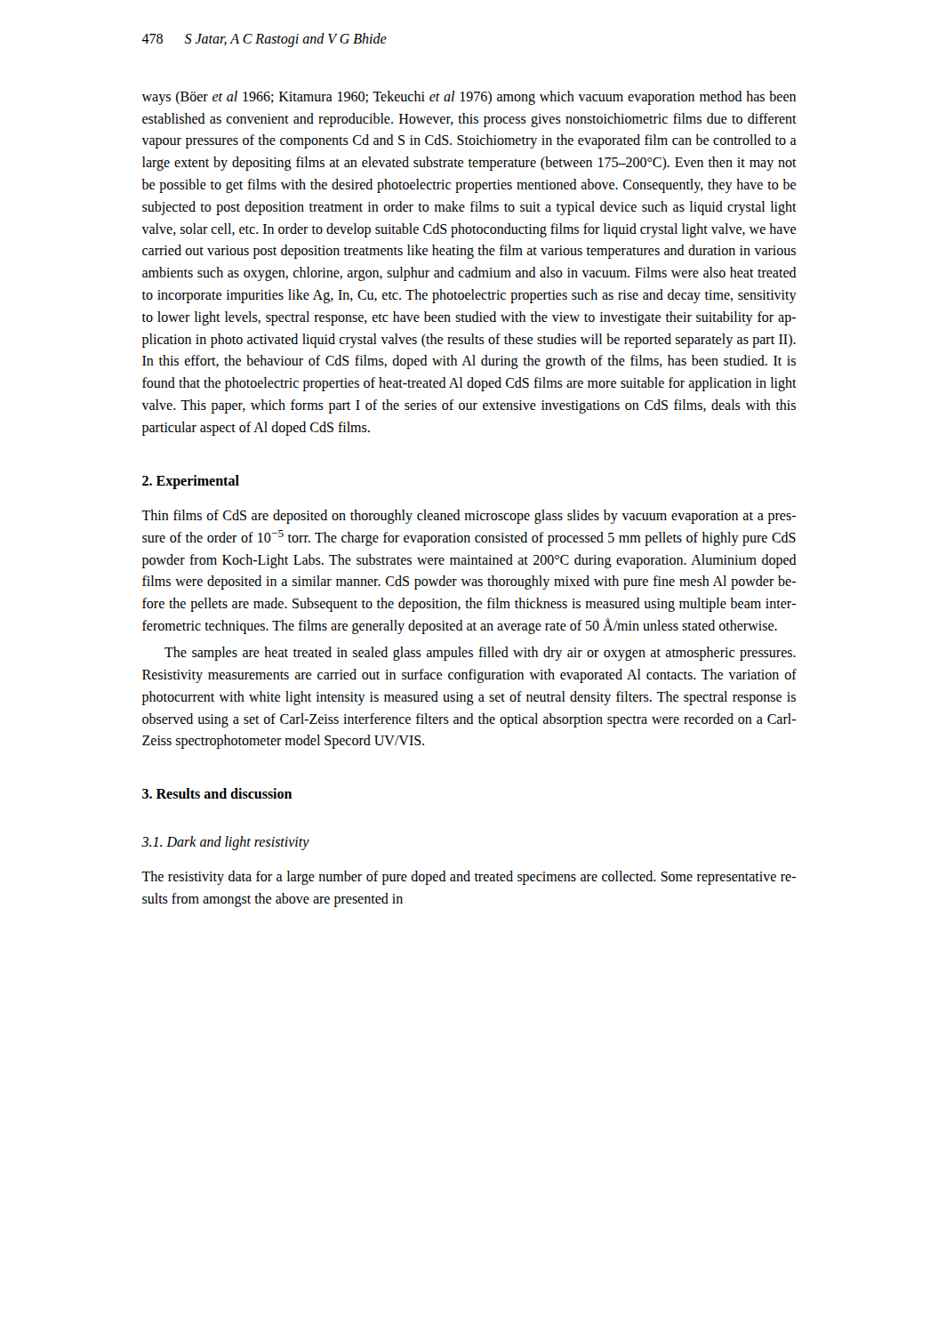478 S Jatar, A C Rastogi and V G Bhide
ways (Böer et al 1966; Kitamura 1960; Tekeuchi et al 1976) among which vacuum evaporation method has been established as convenient and reproducible. However, this process gives nonstoichiometric films due to different vapour pressures of the components Cd and S in CdS. Stoichiometry in the evaporated film can be controlled to a large extent by depositing films at an elevated substrate temperature (between 175–200°C). Even then it may not be possible to get films with the desired photoelectric properties mentioned above. Consequently, they have to be subjected to post deposition treatment in order to make films to suit a typical device such as liquid crystal light valve, solar cell, etc. In order to develop suitable CdS photoconducting films for liquid crystal light valve, we have carried out various post deposition treatments like heating the film at various temperatures and duration in various ambients such as oxygen, chlorine, argon, sulphur and cadmium and also in vacuum. Films were also heat treated to incorporate impurities like Ag, In, Cu, etc. The photoelectric properties such as rise and decay time, sensitivity to lower light levels, spectral response, etc have been studied with the view to investigate their suitability for application in photo activated liquid crystal valves (the results of these studies will be reported separately as part II). In this effort, the behaviour of CdS films, doped with Al during the growth of the films, has been studied. It is found that the photoelectric properties of heat-treated Al doped CdS films are more suitable for application in light valve. This paper, which forms part I of the series of our extensive investigations on CdS films, deals with this particular aspect of Al doped CdS films.
2. Experimental
Thin films of CdS are deposited on thoroughly cleaned microscope glass slides by vacuum evaporation at a pressure of the order of 10−5 torr. The charge for evaporation consisted of processed 5 mm pellets of highly pure CdS powder from Koch-Light Labs. The substrates were maintained at 200°C during evaporation. Aluminium doped films were deposited in a similar manner. CdS powder was thoroughly mixed with pure fine mesh Al powder before the pellets are made. Subsequent to the deposition, the film thickness is measured using multiple beam interferometric techniques. The films are generally deposited at an average rate of 50 Å/min unless stated otherwise.
The samples are heat treated in sealed glass ampules filled with dry air or oxygen at atmospheric pressures. Resistivity measurements are carried out in surface configuration with evaporated Al contacts. The variation of photocurrent with white light intensity is measured using a set of neutral density filters. The spectral response is observed using a set of Carl-Zeiss interference filters and the optical absorption spectra were recorded on a Carl-Zeiss spectrophotometer model Specord UV/VIS.
3. Results and discussion
3.1. Dark and light resistivity
The resistivity data for a large number of pure doped and treated specimens are collected. Some representative results from amongst the above are presented in